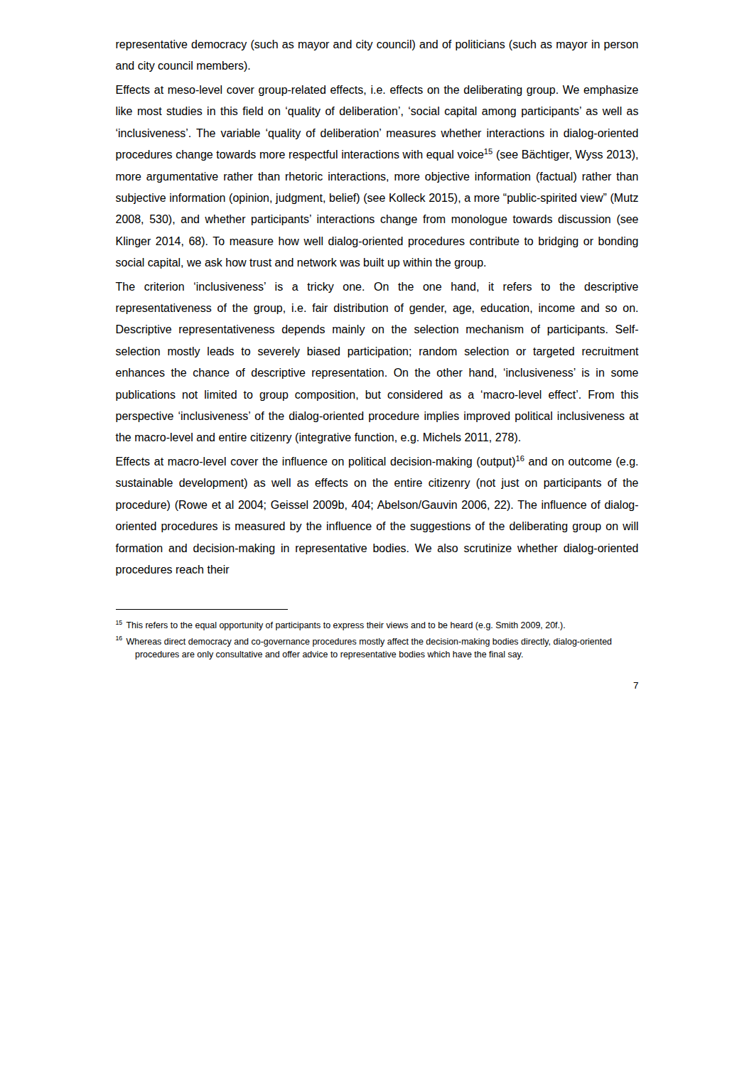representative democracy (such as mayor and city council) and of politicians (such as mayor in person and city council members).
Effects at meso-level cover group-related effects, i.e. effects on the deliberating group. We emphasize like most studies in this field on ‘quality of deliberation’, ‘social capital among participants’ as well as ‘inclusiveness’. The variable ‘quality of deliberation’ measures whether interactions in dialog-oriented procedures change towards more respectful interactions with equal voice15 (see Bächtiger, Wyss 2013), more argumentative rather than rhetoric interactions, more objective information (factual) rather than subjective information (opinion, judgment, belief) (see Kolleck 2015), a more “public-spirited view” (Mutz 2008, 530), and whether participants’ interactions change from monologue towards discussion (see Klinger 2014, 68). To measure how well dialog-oriented procedures contribute to bridging or bonding social capital, we ask how trust and network was built up within the group.
The criterion ‘inclusiveness’ is a tricky one. On the one hand, it refers to the descriptive representativeness of the group, i.e. fair distribution of gender, age, education, income and so on. Descriptive representativeness depends mainly on the selection mechanism of participants. Self-selection mostly leads to severely biased participation; random selection or targeted recruitment enhances the chance of descriptive representation. On the other hand, ‘inclusiveness’ is in some publications not limited to group composition, but considered as a ‘macro-level effect’. From this perspective ‘inclusiveness’ of the dialog-oriented procedure implies improved political inclusiveness at the macro-level and entire citizenry (integrative function, e.g. Michels 2011, 278).
Effects at macro-level cover the influence on political decision-making (output)16 and on outcome (e.g. sustainable development) as well as effects on the entire citizenry (not just on participants of the procedure) (Rowe et al 2004; Geissel 2009b, 404; Abelson/Gauvin 2006, 22). The influence of dialog-oriented procedures is measured by the influence of the suggestions of the deliberating group on will formation and decision-making in representative bodies. We also scrutinize whether dialog-oriented procedures reach their
15This refers to the equal opportunity of participants to express their views and to be heard (e.g. Smith 2009, 20f.).
16Whereas direct democracy and co-governance procedures mostly affect the decision-making bodies directly, dialog-oriented procedures are only consultative and offer advice to representative bodies which have the final say.
7